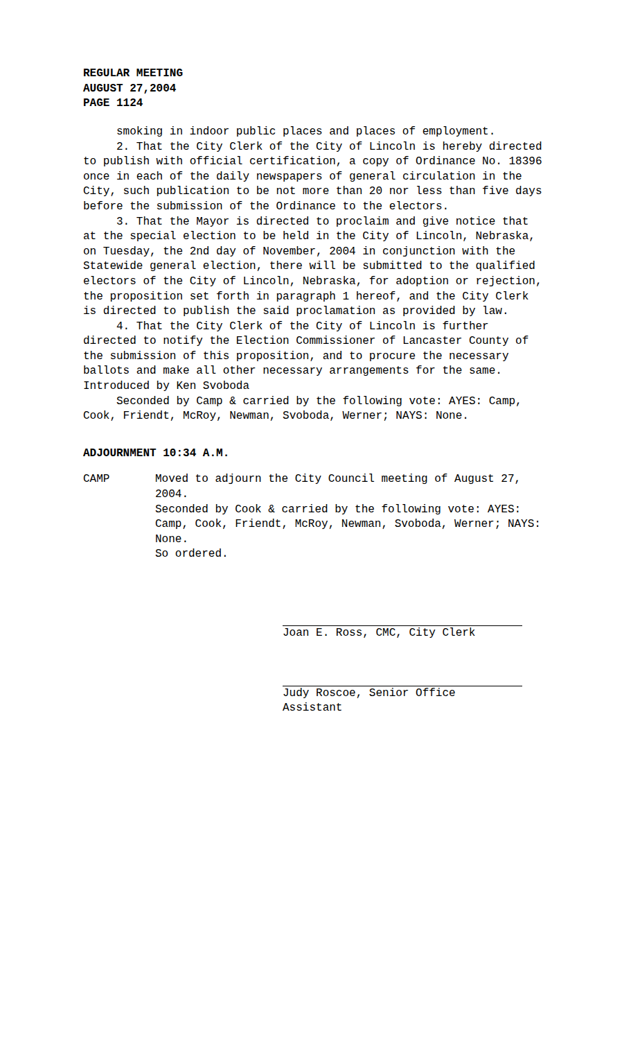REGULAR MEETING
AUGUST 27,2004
PAGE 1124
smoking in indoor public places and places of employment.
2. That the City Clerk of the City of Lincoln is hereby directed to publish with official certification, a copy of Ordinance No. 18396 once in each of the daily newspapers of general circulation in the City, such publication to be not more than 20 nor less than five days before the submission of the Ordinance to the electors.
3. That the Mayor is directed to proclaim and give notice that at the special election to be held in the City of Lincoln, Nebraska, on Tuesday, the 2nd day of November, 2004 in conjunction with the Statewide general election, there will be submitted to the qualified electors of the City of Lincoln, Nebraska, for adoption or rejection, the proposition set forth in paragraph 1 hereof, and the City Clerk is directed to publish the said proclamation as provided by law.
4. That the City Clerk of the City of Lincoln is further directed to notify the Election Commissioner of Lancaster County of the submission of this proposition, and to procure the necessary ballots and make all other necessary arrangements for the same.
Introduced by Ken Svoboda
Seconded by Camp & carried by the following vote: AYES: Camp, Cook, Friendt, McRoy, Newman, Svoboda, Werner; NAYS: None.
ADJOURNMENT 10:34 A.M.
CAMP
Moved to adjourn the City Council meeting of August 27, 2004.
Seconded by Cook & carried by the following vote: AYES: Camp, Cook, Friendt, McRoy, Newman, Svoboda, Werner; NAYS: None.
So ordered.
Joan E. Ross, CMC, City Clerk
Judy Roscoe, Senior Office Assistant